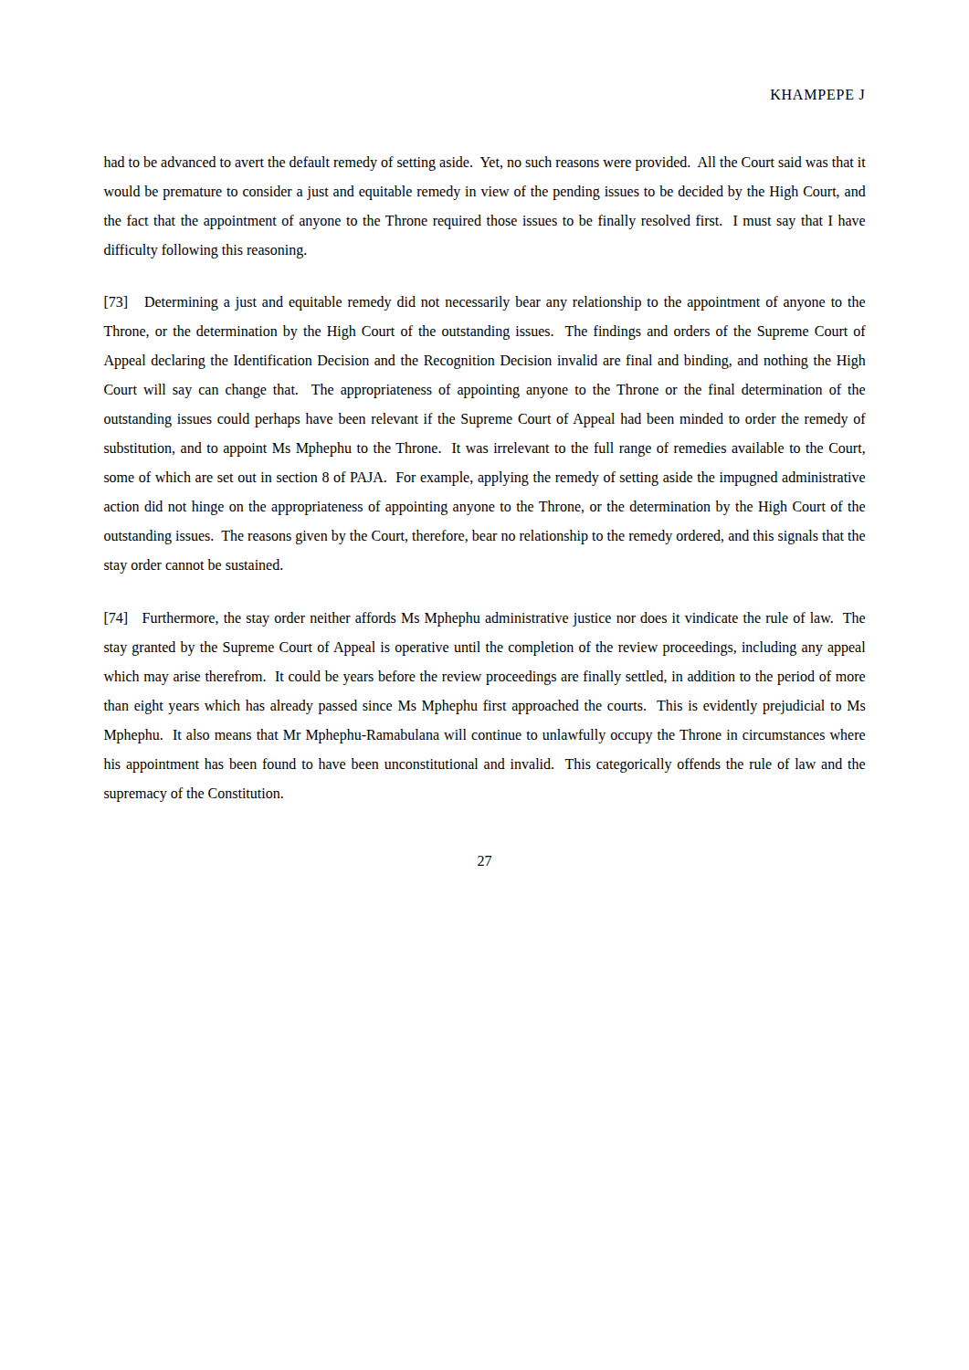KHAMPEPE J
had to be advanced to avert the default remedy of setting aside. Yet, no such reasons were provided. All the Court said was that it would be premature to consider a just and equitable remedy in view of the pending issues to be decided by the High Court, and the fact that the appointment of anyone to the Throne required those issues to be finally resolved first. I must say that I have difficulty following this reasoning.
[73] Determining a just and equitable remedy did not necessarily bear any relationship to the appointment of anyone to the Throne, or the determination by the High Court of the outstanding issues. The findings and orders of the Supreme Court of Appeal declaring the Identification Decision and the Recognition Decision invalid are final and binding, and nothing the High Court will say can change that. The appropriateness of appointing anyone to the Throne or the final determination of the outstanding issues could perhaps have been relevant if the Supreme Court of Appeal had been minded to order the remedy of substitution, and to appoint Ms Mphephu to the Throne. It was irrelevant to the full range of remedies available to the Court, some of which are set out in section 8 of PAJA. For example, applying the remedy of setting aside the impugned administrative action did not hinge on the appropriateness of appointing anyone to the Throne, or the determination by the High Court of the outstanding issues. The reasons given by the Court, therefore, bear no relationship to the remedy ordered, and this signals that the stay order cannot be sustained.
[74] Furthermore, the stay order neither affords Ms Mphephu administrative justice nor does it vindicate the rule of law. The stay granted by the Supreme Court of Appeal is operative until the completion of the review proceedings, including any appeal which may arise therefrom. It could be years before the review proceedings are finally settled, in addition to the period of more than eight years which has already passed since Ms Mphephu first approached the courts. This is evidently prejudicial to Ms Mphephu. It also means that Mr Mphephu-Ramabulana will continue to unlawfully occupy the Throne in circumstances where his appointment has been found to have been unconstitutional and invalid. This categorically offends the rule of law and the supremacy of the Constitution.
27